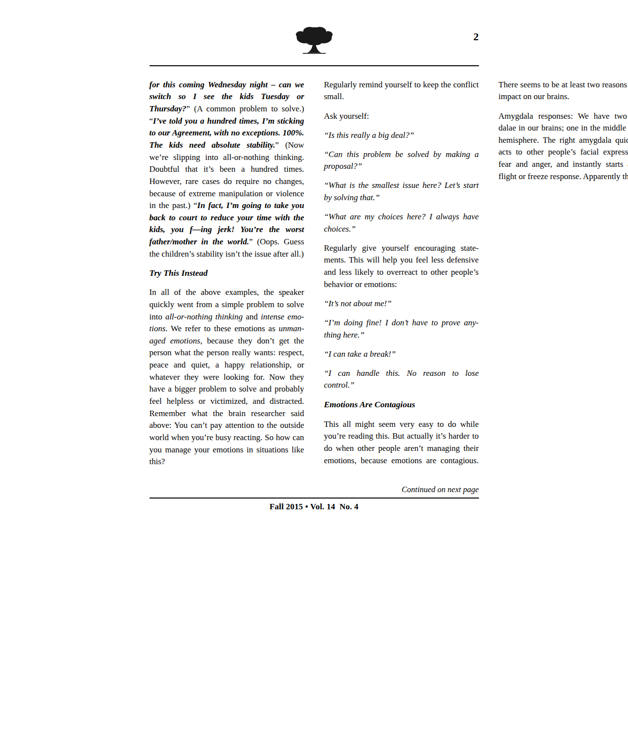2
for this coming Wednesday night – can we switch so I see the kids Tuesday or Thursday?” (A common problem to solve.) “I’ve told you a hundred times, I’m sticking to our Agreement, with no exceptions. 100%. The kids need absolute stability.” (Now we’re slipping into all-or-nothing thinking. Doubtful that it’s been a hundred times. However, rare cases do require no changes, because of extreme manipulation or violence in the past.) “In fact, I’m going to take you back to court to reduce your time with the kids, you f—ing jerk! You’re the worst father/mother in the world.” (Oops. Guess the children’s stability isn’t the issue after all.)
Try This Instead
In all of the above examples, the speaker quickly went from a simple problem to solve into all-or-nothing thinking and intense emotions. We refer to these emotions as unmanaged emotions, because they don’t get the person what the person really wants: respect, peace and quiet, a happy relationship, or whatever they were looking for. Now they have a bigger problem to solve and probably feel helpless or victimized, and distracted. Remember what the brain researcher said above: You can’t pay attention to the outside world when you’re busy reacting. So how can you manage your emotions in situations like this?
Regularly remind yourself to keep the conflict small.
Ask yourself:
“Is this really a big deal?”
“Can this problem be solved by making a proposal?”
“What is the smallest issue here? Let’s start by solving that.”
“What are my choices here? I always have choices.”
Regularly give yourself encouraging statements. This will help you feel less defensive and less likely to overreact to other people’s behavior or emotions:
“It’s not about me!”
“I’m doing fine! I don’t have to prove anything here.”
“I can take a break!”
“I can handle this. No reason to lose control.”
Emotions Are Contagious
This all might seem very easy to do while you’re reading this. But actually it’s harder to do when other people aren’t managing their emotions, because emotions are contagious. There seems to be at least two reasons for this impact on our brains.
Amygdala responses: We have two amygdalae in our brains; one in the middle of each hemisphere. The right amygdala quickly reacts to other people’s facial expressions of fear and anger, and instantly starts a fight, flight or freeze response. Apparently the left
Continued on next page
Fall 2015 • Vol. 14 No. 4